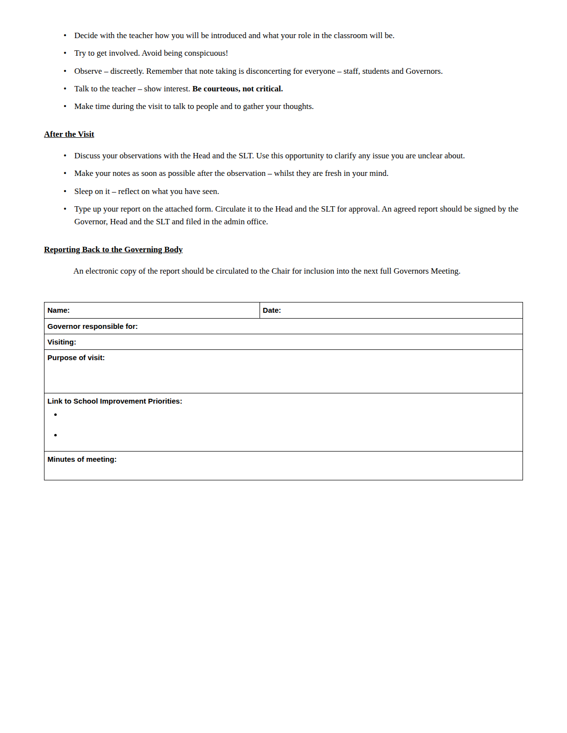Decide with the teacher how you will be introduced and what your role in the classroom will be.
Try to get involved. Avoid being conspicuous!
Observe – discreetly. Remember that note taking is disconcerting for everyone – staff, students and Governors.
Talk to the teacher – show interest. Be courteous, not critical.
Make time during the visit to talk to people and to gather your thoughts.
After the Visit
Discuss your observations with the Head and the SLT. Use this opportunity to clarify any issue you are unclear about.
Make your notes as soon as possible after the observation – whilst they are fresh in your mind.
Sleep on it – reflect on what you have seen.
Type up your report on the attached form. Circulate it to the Head and the SLT for approval. An agreed report should be signed by the Governor, Head and the SLT and filed in the admin office.
Reporting Back to the Governing Body
An electronic copy of the report should be circulated to the Chair for inclusion into the next full Governors Meeting.
| Name: | Date: |
| Governor responsible for: |
| Visiting: |
| Purpose of visit: |
| Link to School Improvement Priorities: |
| Minutes of meeting: |